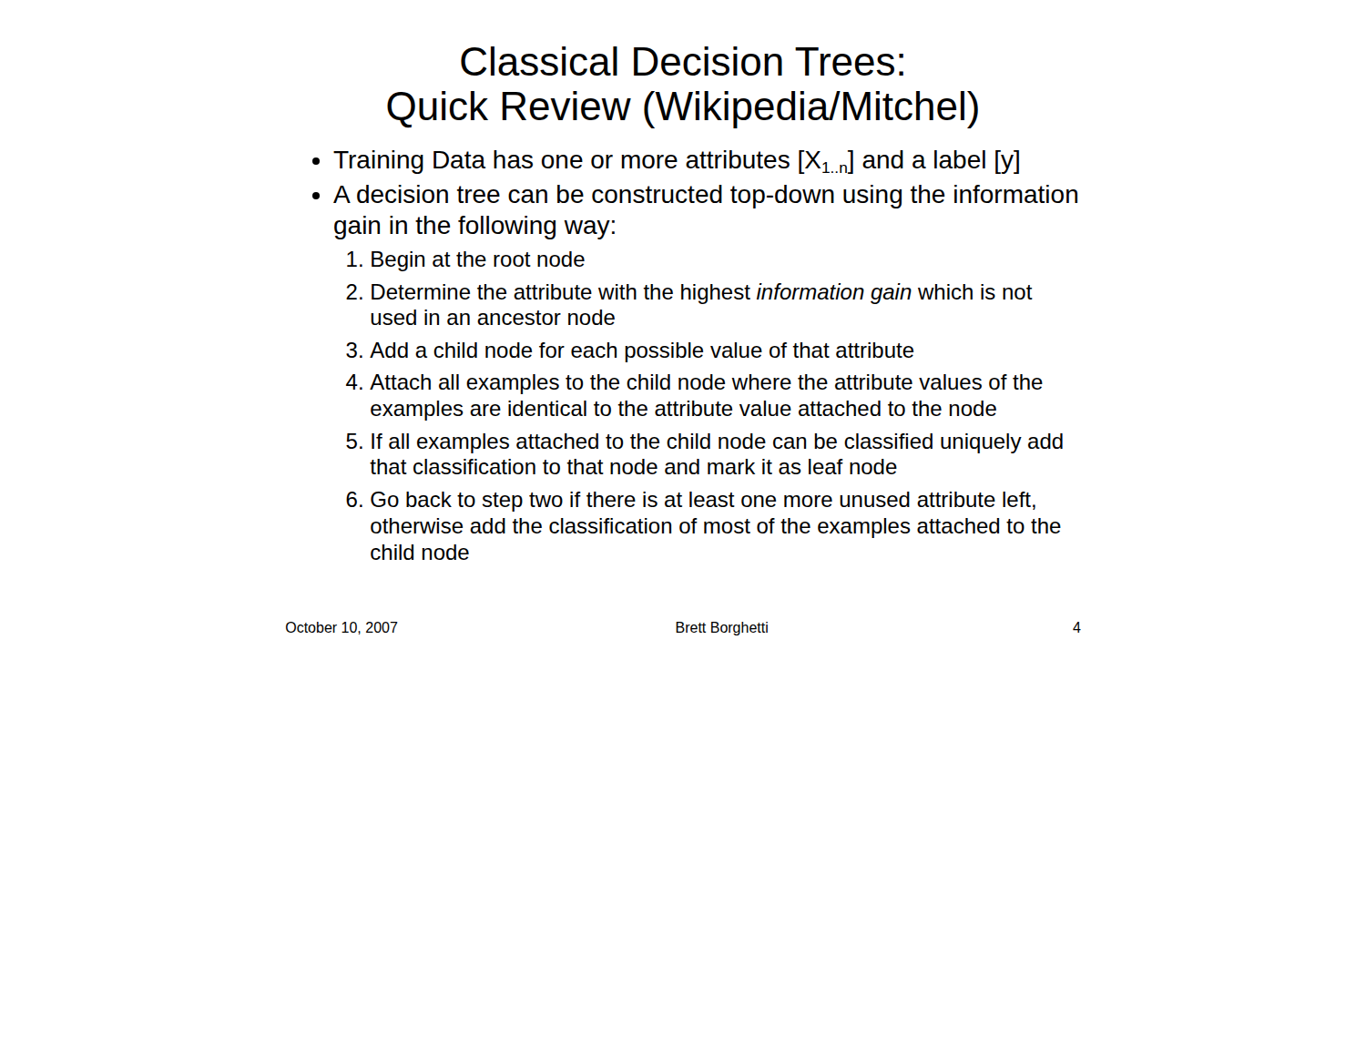Classical Decision Trees:
Quick Review (Wikipedia/Mitchel)
Training Data has one or more attributes [X1..n] and a label [y]
A decision tree can be constructed top-down using the information gain in the following way:
Begin at the root node
Determine the attribute with the highest information gain which is not used in an ancestor node
Add a child node for each possible value of that attribute
Attach all examples to the child node where the attribute values of the examples are identical to the attribute value attached to the node
If all examples attached to the child node can be classified uniquely add that classification to that node and mark it as leaf node
Go back to step two if there is at least one more unused attribute left, otherwise add the classification of most of the examples attached to the child node
October 10, 2007
Brett Borghetti
4